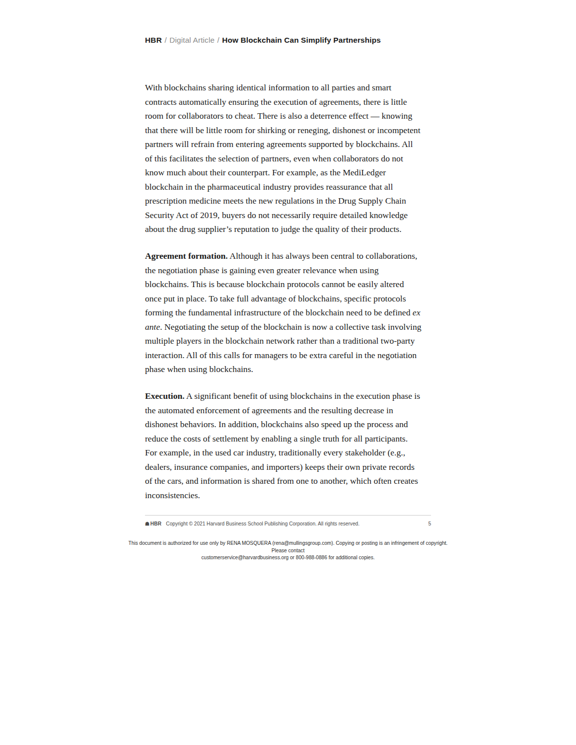HBR/Digital Article/How Blockchain Can Simplify Partnerships
With blockchains sharing identical information to all parties and smart contracts automatically ensuring the execution of agreements, there is little room for collaborators to cheat. There is also a deterrence effect — knowing that there will be little room for shirking or reneging, dishonest or incompetent partners will refrain from entering agreements supported by blockchains. All of this facilitates the selection of partners, even when collaborators do not know much about their counterpart. For example, as the MediLedger blockchain in the pharmaceutical industry provides reassurance that all prescription medicine meets the new regulations in the Drug Supply Chain Security Act of 2019, buyers do not necessarily require detailed knowledge about the drug supplier’s reputation to judge the quality of their products.
Agreement formation. Although it has always been central to collaborations, the negotiation phase is gaining even greater relevance when using blockchains. This is because blockchain protocols cannot be easily altered once put in place. To take full advantage of blockchains, specific protocols forming the fundamental infrastructure of the blockchain need to be defined ex ante. Negotiating the setup of the blockchain is now a collective task involving multiple players in the blockchain network rather than a traditional two-party interaction. All of this calls for managers to be extra careful in the negotiation phase when using blockchains.
Execution. A significant benefit of using blockchains in the execution phase is the automated enforcement of agreements and the resulting decrease in dishonest behaviors. In addition, blockchains also speed up the process and reduce the costs of settlement by enabling a single truth for all participants. For example, in the used car industry, traditionally every stakeholder (e.g., dealers, insurance companies, and importers) keeps their own private records of the cars, and information is shared from one to another, which often creates inconsistencies.
☗HBR Copyright © 2021 Harvard Business School Publishing Corporation. All rights reserved. 5
This document is authorized for use only by RENA MOSQUERA (rena@mullingsgroup.com). Copying or posting is an infringement of copyright. Please contact
customerservice@harvardbusiness.org or 800-988-0886 for additional copies.